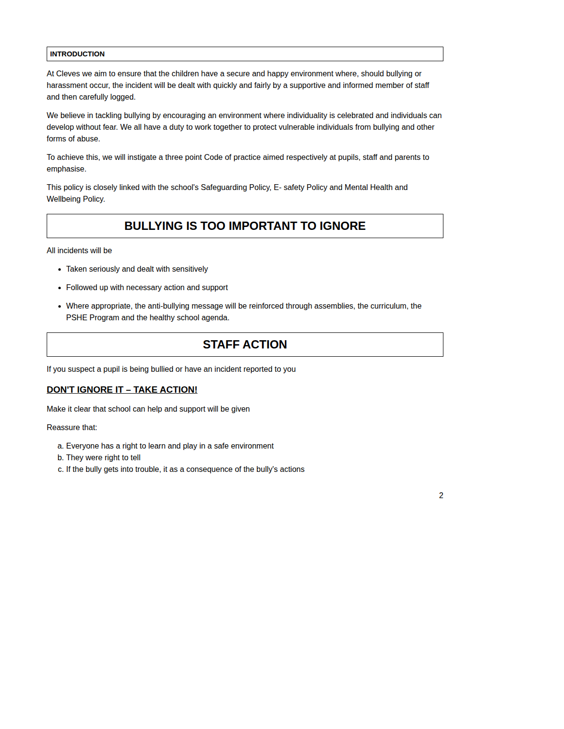INTRODUCTION
At Cleves we aim to ensure that the children have a secure and happy environment where, should bullying or harassment occur, the incident will be dealt with quickly and fairly by a supportive and informed member of staff and then carefully logged.
We believe in tackling bullying by encouraging an environment where individuality is celebrated and individuals can develop without fear. We all have a duty to work together to protect vulnerable individuals from bullying and other forms of abuse.
To achieve this, we will instigate a three point Code of practice aimed respectively at pupils, staff and parents to emphasise.
This policy is closely linked with the school's Safeguarding Policy, E- safety Policy and Mental Health and Wellbeing Policy.
BULLYING IS TOO IMPORTANT TO IGNORE
All incidents will be
Taken seriously and dealt with sensitively
Followed up with necessary action and support
Where appropriate, the anti-bullying message will be reinforced through assemblies, the curriculum, the PSHE Program and the healthy school agenda.
STAFF ACTION
If you suspect a pupil is being bullied or have an incident reported to you
DON'T IGNORE IT – TAKE ACTION!
Make it clear that school can help and support will be given
Reassure that:
Everyone has a right to learn and play in a safe environment
They were right to tell
If the bully gets into trouble, it as a consequence of the bully's actions
2